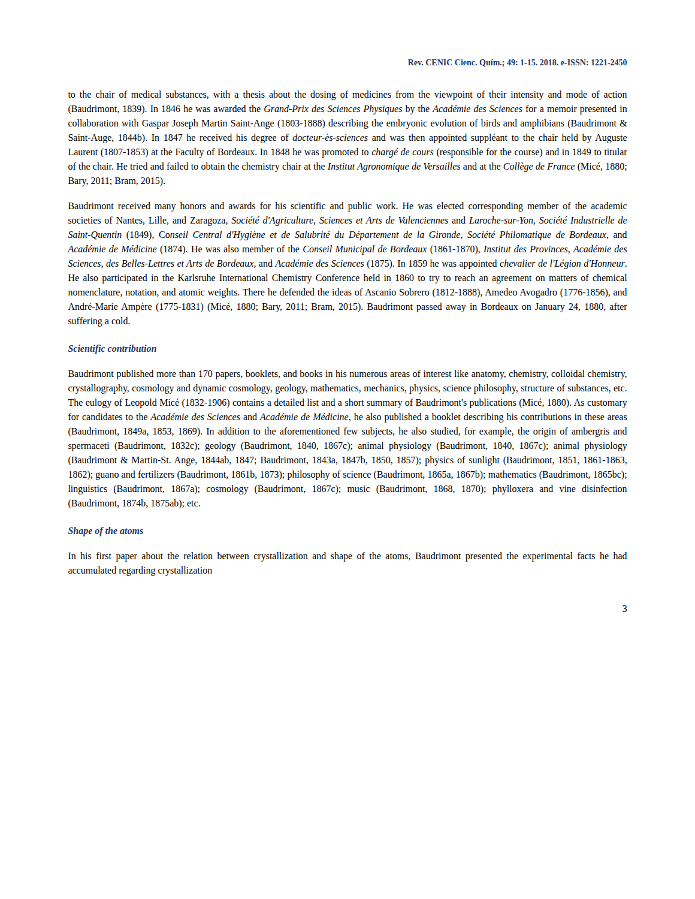Rev. CENIC Cienc. Quím.; 49: 1-15. 2018. e-ISSN: 1221-2450
to the chair of medical substances, with a thesis about the dosing of medicines from the viewpoint of their intensity and mode of action (Baudrimont, 1839). In 1846 he was awarded the Grand-Prix des Sciences Physiques by the Académie des Sciences for a memoir presented in collaboration with Gaspar Joseph Martin Saint-Ange (1803-1888) describing the embryonic evolution of birds and amphibians (Baudrimont & Saint-Auge, 1844b). In 1847 he received his degree of docteur-ès-sciences and was then appointed suppléant to the chair held by Auguste Laurent (1807-1853) at the Faculty of Bordeaux. In 1848 he was promoted to chargé de cours (responsible for the course) and in 1849 to titular of the chair. He tried and failed to obtain the chemistry chair at the Institut Agronomique de Versailles and at the Collège de France (Micé, 1880; Bary, 2011; Bram, 2015).
Baudrimont received many honors and awards for his scientific and public work. He was elected corresponding member of the academic societies of Nantes, Lille, and Zaragoza, Société d'Agriculture, Sciences et Arts de Valenciennes and Laroche-sur-Yon, Société Industrielle de Saint-Quentin (1849), Conseil Central d'Hygiène et de Salubrité du Département de la Gironde, Société Philomatique de Bordeaux, and Académie de Médicine (1874). He was also member of the Conseil Municipal de Bordeaux (1861-1870), Institut des Provinces, Académie des Sciences, des Belles-Lettres et Arts de Bordeaux, and Académie des Sciences (1875). In 1859 he was appointed chevalier de l'Légion d'Honneur. He also participated in the Karlsruhe International Chemistry Conference held in 1860 to try to reach an agreement on matters of chemical nomenclature, notation, and atomic weights. There he defended the ideas of Ascanio Sobrero (1812-1888), Amedeo Avogadro (1776-1856), and André-Marie Ampère (1775-1831) (Micé, 1880; Bary, 2011; Bram, 2015). Baudrimont passed away in Bordeaux on January 24, 1880, after suffering a cold.
Scientific contribution
Baudrimont published more than 170 papers, booklets, and books in his numerous areas of interest like anatomy, chemistry, colloidal chemistry, crystallography, cosmology and dynamic cosmology, geology, mathematics, mechanics, physics, science philosophy, structure of substances, etc. The eulogy of Leopold Micé (1832-1906) contains a detailed list and a short summary of Baudrimont's publications (Micé, 1880). As customary for candidates to the Académie des Sciences and Académie de Médicine, he also published a booklet describing his contributions in these areas (Baudrimont, 1849a, 1853, 1869). In addition to the aforementioned few subjects, he also studied, for example, the origin of ambergris and spermaceti (Baudrimont, 1832c); geology (Baudrimont, 1840, 1867c); animal physiology (Baudrimont, 1840, 1867c); animal physiology (Baudrimont & Martin-St. Ange, 1844ab, 1847; Baudrimont, 1843a, 1847b, 1850, 1857); physics of sunlight (Baudrimont, 1851, 1861-1863, 1862); guano and fertilizers (Baudrimont, 1861b, 1873); philosophy of science (Baudrimont, 1865a, 1867b); mathematics (Baudrimont, 1865bc); linguistics (Baudrimont, 1867a); cosmology (Baudrimont, 1867c); music (Baudrimont, 1868, 1870); phylloxera and vine disinfection (Baudrimont, 1874b, 1875ab); etc.
Shape of the atoms
In his first paper about the relation between crystallization and shape of the atoms, Baudrimont presented the experimental facts he had accumulated regarding crystallization
3